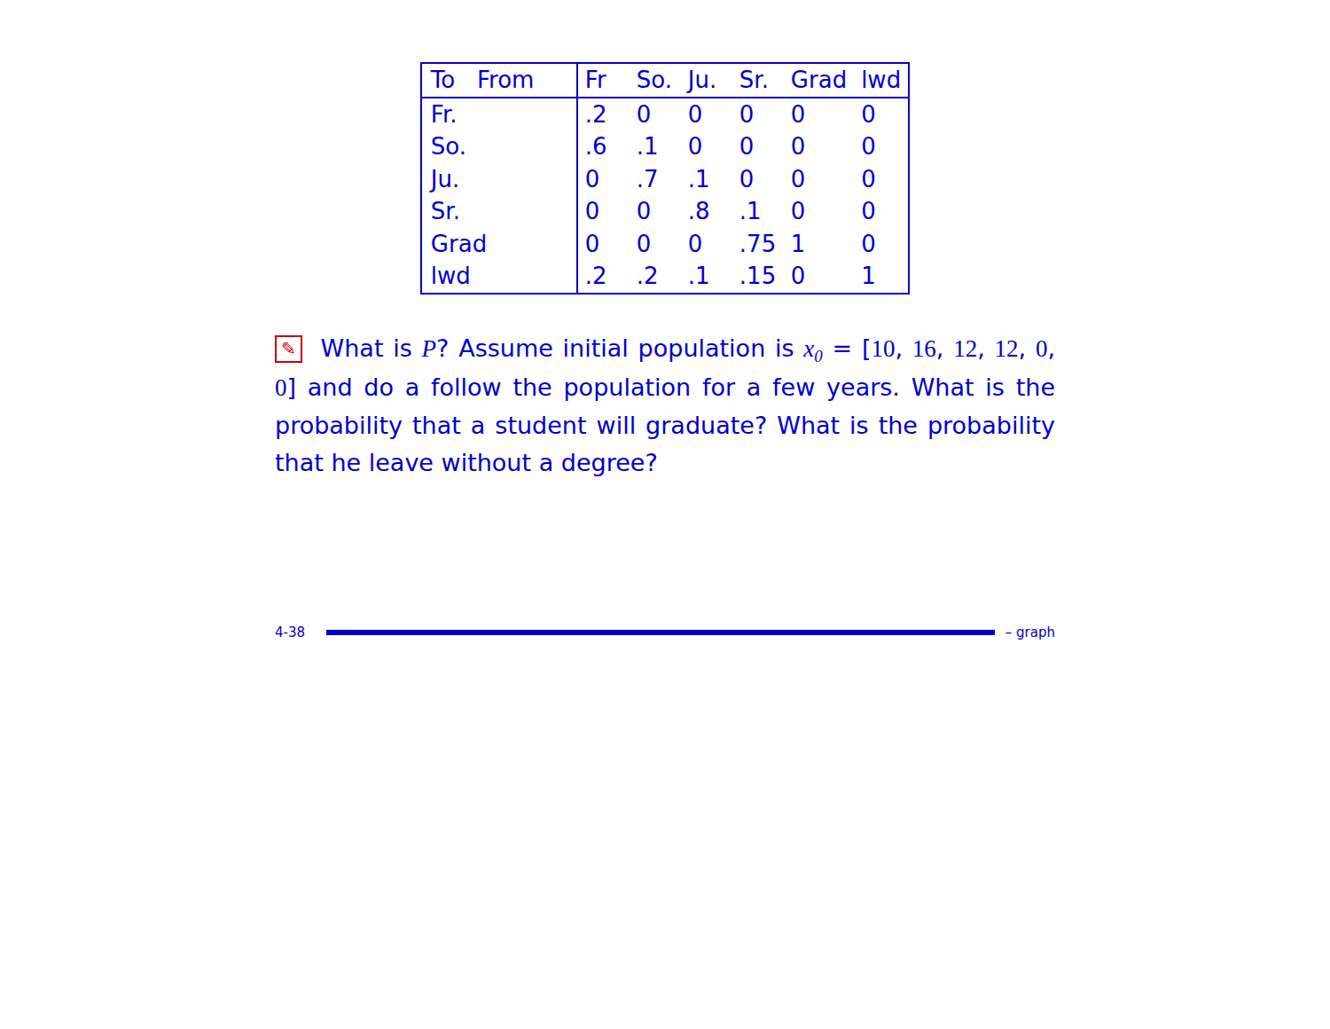| To From | Fr | So. | Ju. | Sr. | Grad | lwd |
| --- | --- | --- | --- | --- | --- | --- |
| Fr. | .2 | 0 | 0 | 0 | 0 | 0 |
| So. | .6 | .1 | 0 | 0 | 0 | 0 |
| Ju. | 0 | .7 | .1 | 0 | 0 | 0 |
| Sr. | 0 | 0 | .8 | .1 | 0 | 0 |
| Grad | 0 | 0 | 0 | .75 | 1 | 0 |
| lwd | .2 | .2 | .1 | .15 | 0 | 1 |
✎ What is P? Assume initial population is x0 = [10, 16, 12, 12, 0, 0] and do a follow the population for a few years. What is the probability that a student will graduate? What is the probability that he leave without a degree?
4-38 – graph